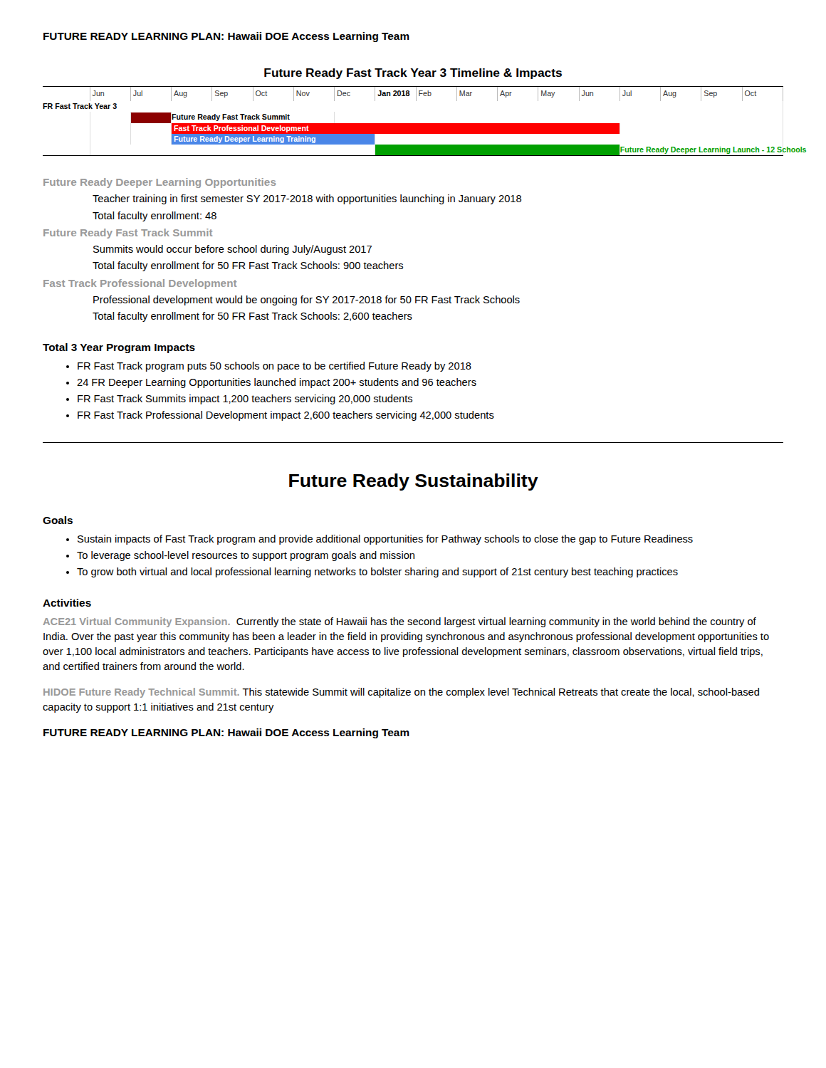FUTURE READY LEARNING PLAN: Hawaii DOE Access Learning Team
Future Ready Fast Track Year 3 Timeline & Impacts
| | Jun | Jul | Aug | Sep | Oct | Nov | Dec | Jan 2018 | Feb | Mar | Apr | May | Jun | Jul | Aug | Sep | Oct |
| --- | --- | --- | --- | --- | --- | --- | --- | --- | --- | --- | --- | --- | --- | --- | --- | --- | --- |
| FR Fast Track Year 3 | |
| | | | Future Ready Fast Track Summit | |
| | | | Fast Track Professional Development | |
| | | | Future Ready Deeper Learning Training | |
| | | | Future Ready Deeper Learning Launch - 12 Schools |
Future Ready Deeper Learning Opportunities
Teacher training in first semester SY 2017-2018 with opportunities launching in January 2018
Total faculty enrollment: 48
Future Ready Fast Track Summit
Summits would occur before school during July/August 2017
Total faculty enrollment for 50 FR Fast Track Schools: 900 teachers
Fast Track Professional Development
Professional development would be ongoing for SY 2017-2018 for 50 FR Fast Track Schools
Total faculty enrollment for 50 FR Fast Track Schools: 2,600 teachers
Total 3 Year Program Impacts
FR Fast Track program puts 50 schools on pace to be certified Future Ready by 2018
24 FR Deeper Learning Opportunities launched impact 200+ students and 96 teachers
FR Fast Track Summits impact 1,200 teachers servicing 20,000 students
FR Fast Track Professional Development impact 2,600 teachers servicing 42,000 students
Future Ready Sustainability
Goals
Sustain impacts of Fast Track program and provide additional opportunities for Pathway schools to close the gap to Future Readiness
To leverage school-level resources to support program goals and mission
To grow both virtual and local professional learning networks to bolster sharing and support of 21st century best teaching practices
Activities
ACE21 Virtual Community Expansion. Currently the state of Hawaii has the second largest virtual learning community in the world behind the country of India. Over the past year this community has been a leader in the field in providing synchronous and asynchronous professional development opportunities to over 1,100 local administrators and teachers. Participants have access to live professional development seminars, classroom observations, virtual field trips, and certified trainers from around the world.
HIDOE Future Ready Technical Summit. This statewide Summit will capitalize on the complex level Technical Retreats that create the local, school-based capacity to support 1:1 initiatives and 21st century
FUTURE READY LEARNING PLAN: Hawaii DOE Access Learning Team